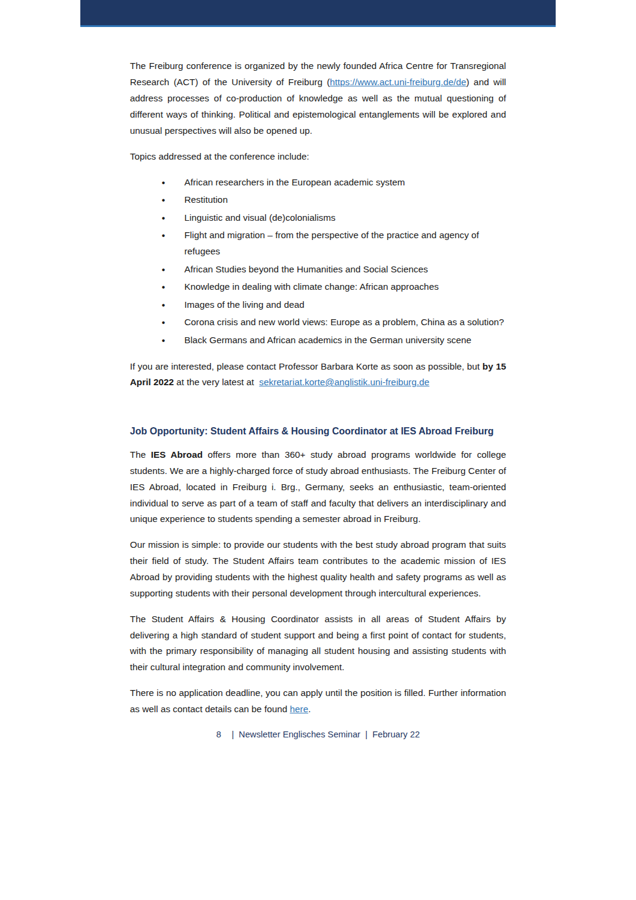The Freiburg conference is organized by the newly founded Africa Centre for Transregional Research (ACT) of the University of Freiburg (https://www.act.uni-freiburg.de/de) and will address processes of co-production of knowledge as well as the mutual questioning of different ways of thinking. Political and epistemological entanglements will be explored and unusual perspectives will also be opened up.
Topics addressed at the conference include:
African researchers in the European academic system
Restitution
Linguistic and visual (de)colonialisms
Flight and migration – from the perspective of the practice and agency of refugees
African Studies beyond the Humanities and Social Sciences
Knowledge in dealing with climate change: African approaches
Images of the living and dead
Corona crisis and new world views: Europe as a problem, China as a solution?
Black Germans and African academics in the German university scene
If you are interested, please contact Professor Barbara Korte as soon as possible, but by 15 April 2022 at the very latest at sekretariat.korte@anglistik.uni-freiburg.de
Job Opportunity: Student Affairs & Housing Coordinator at IES Abroad Freiburg
The IES Abroad offers more than 360+ study abroad programs worldwide for college students. We are a highly-charged force of study abroad enthusiasts. The Freiburg Center of IES Abroad, located in Freiburg i. Brg., Germany, seeks an enthusiastic, team-oriented individual to serve as part of a team of staff and faculty that delivers an interdisciplinary and unique experience to students spending a semester abroad in Freiburg.
Our mission is simple: to provide our students with the best study abroad program that suits their field of study. The Student Affairs team contributes to the academic mission of IES Abroad by providing students with the highest quality health and safety programs as well as supporting students with their personal development through intercultural experiences.
The Student Affairs & Housing Coordinator assists in all areas of Student Affairs by delivering a high standard of student support and being a first point of contact for students, with the primary responsibility of managing all student housing and assisting students with their cultural integration and community involvement.
There is no application deadline, you can apply until the position is filled. Further information as well as contact details can be found here.
8| Newsletter Englisches Seminar | February 22